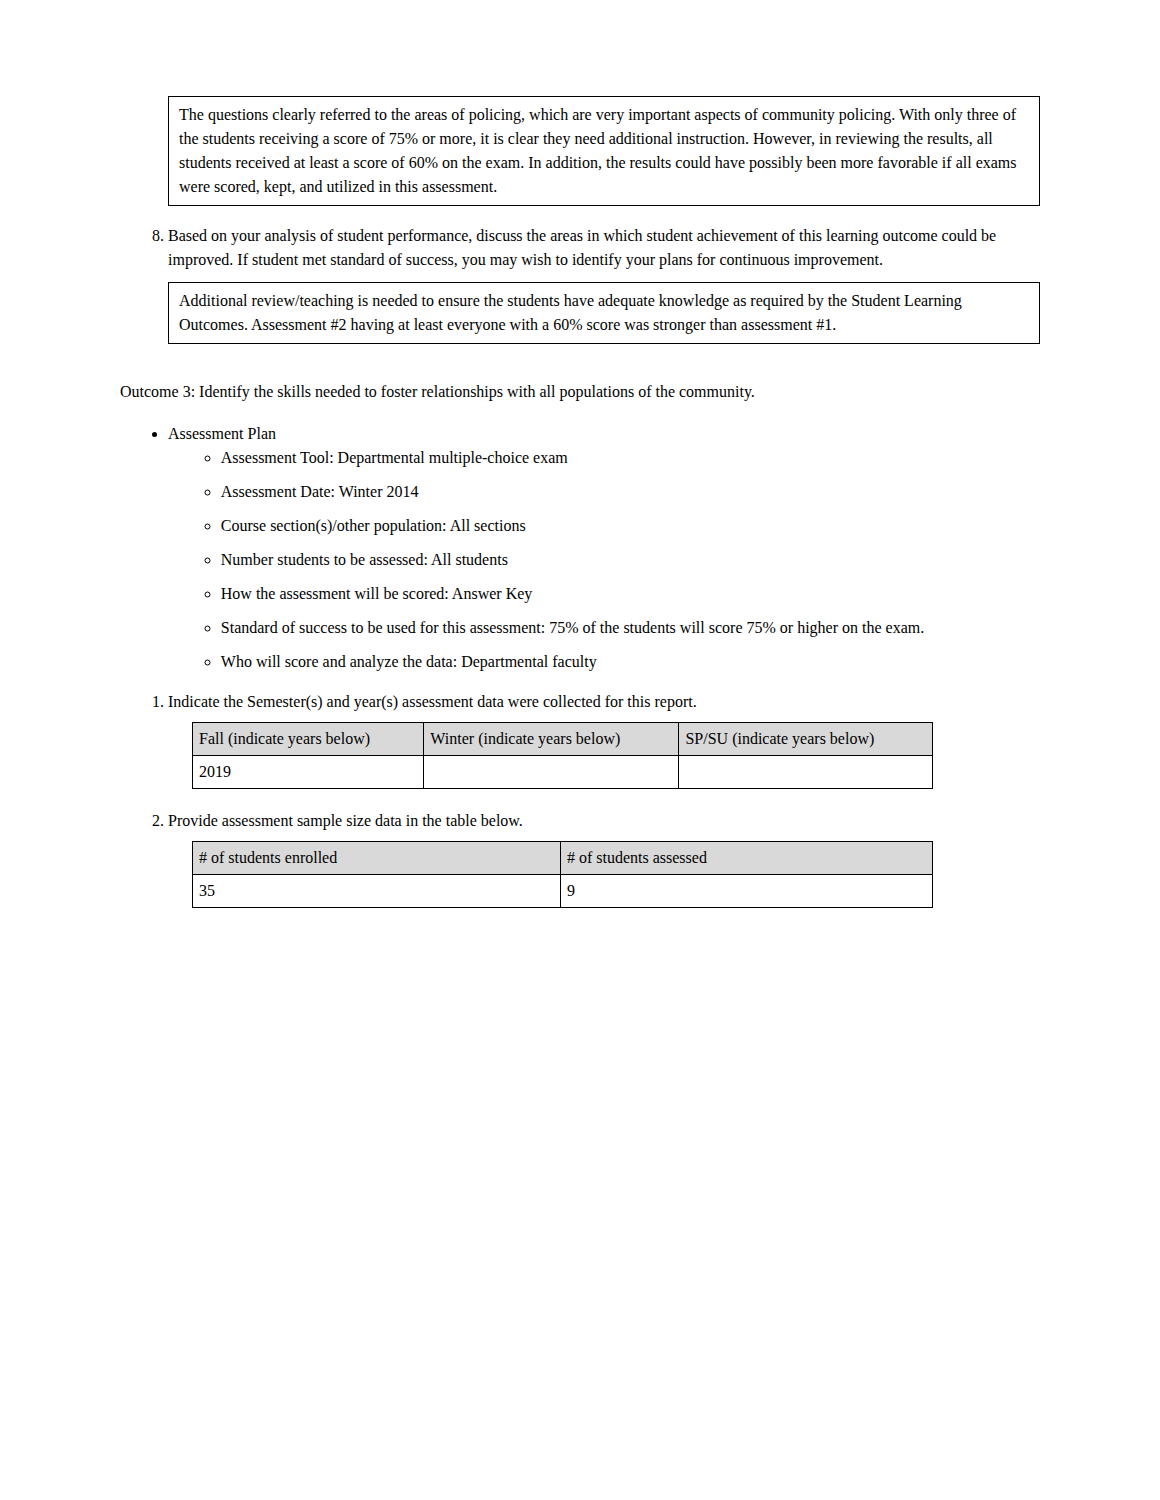The questions clearly referred to the areas of policing, which are very important aspects of community policing. With only three of the students receiving a score of 75% or more, it is clear they need additional instruction. However, in reviewing the results, all students received at least a score of 60% on the exam. In addition, the results could have possibly been more favorable if all exams were scored, kept, and utilized in this assessment.
Based on your analysis of student performance, discuss the areas in which student achievement of this learning outcome could be improved. If student met standard of success, you may wish to identify your plans for continuous improvement.
Additional review/teaching is needed to ensure the students have adequate knowledge as required by the Student Learning Outcomes. Assessment #2 having at least everyone with a 60% score was stronger than assessment #1.
Outcome 3: Identify the skills needed to foster relationships with all populations of the community.
Assessment Plan
Assessment Tool: Departmental multiple-choice exam
Assessment Date: Winter 2014
Course section(s)/other population: All sections
Number students to be assessed: All students
How the assessment will be scored: Answer Key
Standard of success to be used for this assessment: 75% of the students will score 75% or higher on the exam.
Who will score and analyze the data: Departmental faculty
Indicate the Semester(s) and year(s) assessment data were collected for this report.
| Fall (indicate years below) | Winter (indicate years below) | SP/SU (indicate years below) |
| --- | --- | --- |
| 2019 | | |
Provide assessment sample size data in the table below.
| # of students enrolled | # of students assessed |
| --- | --- |
| 35 | 9 |